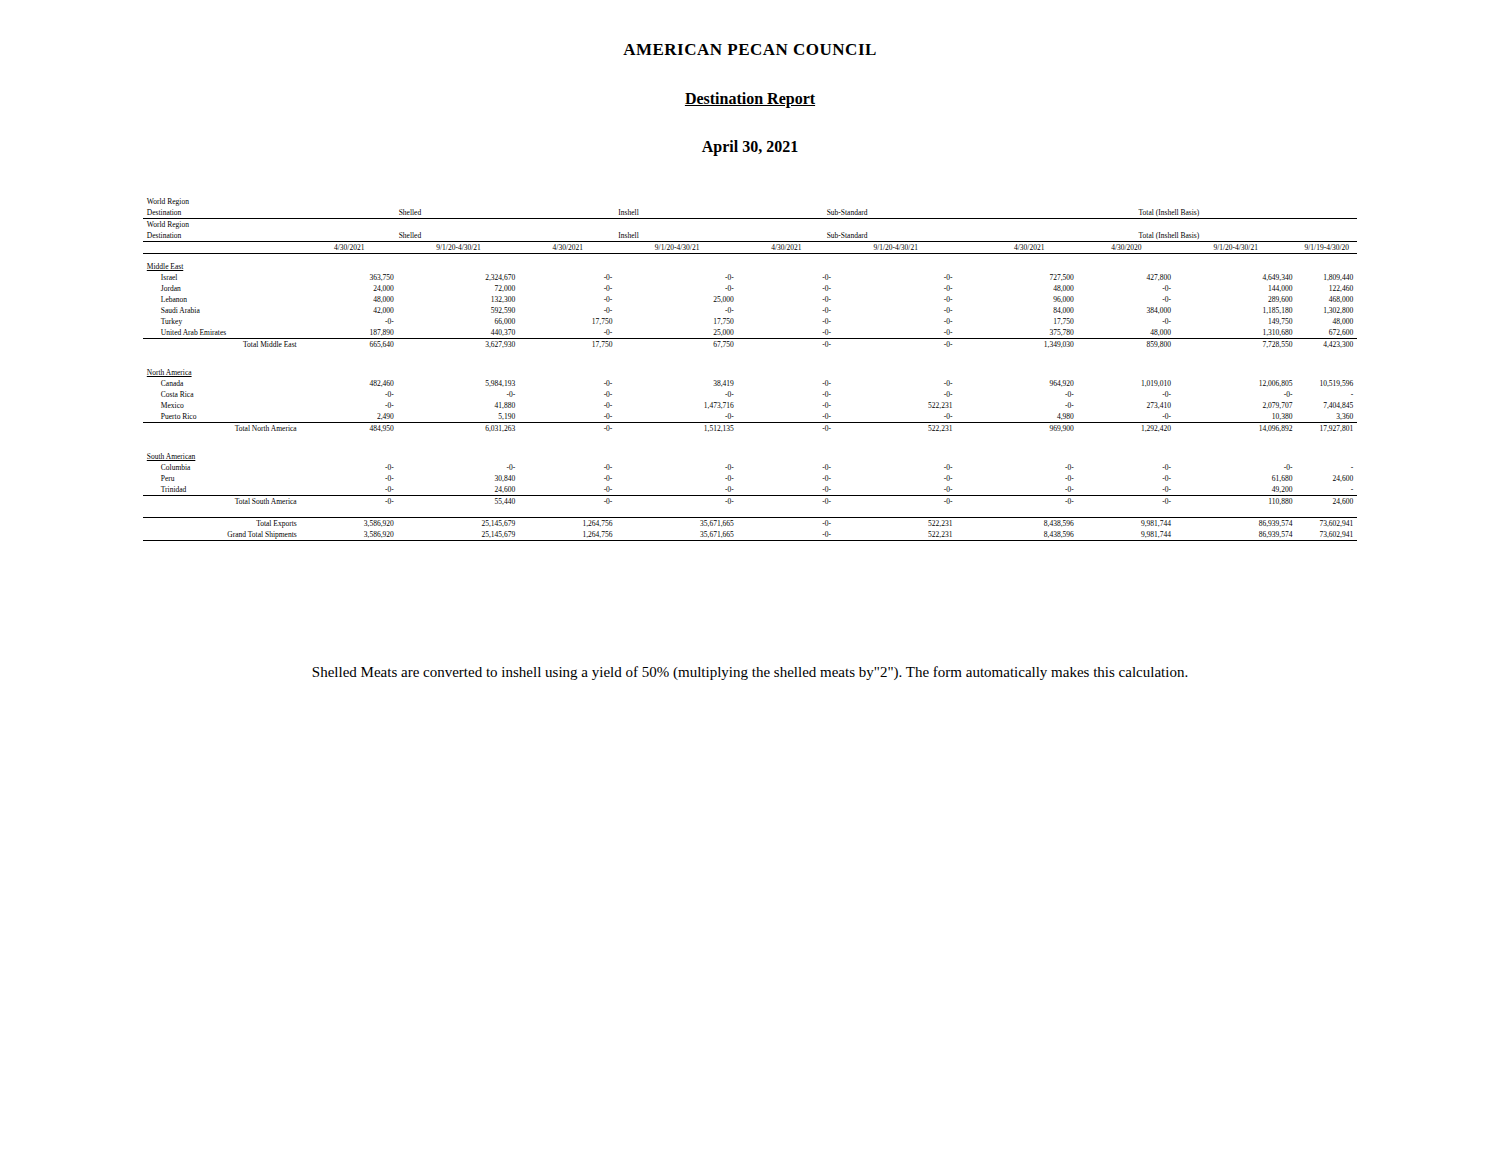AMERICAN PECAN COUNCIL
Destination Report
April 30, 2021
| World Region | |
| Destination | Shelled | Inshell | Sub-Standard | | Total (Inshell Basis) |
| World Region | |
| Destination | Shelled | Inshell | Sub-Standard | | Total (Inshell Basis) |
| | 4/30/2021 | 9/1/20-4/30/21 | 4/30/2021 | 9/1/20-4/30/21 | 4/30/2021 | 9/1/20-4/30/21 | | 4/30/2021 | 4/30/2020 | 9/1/20-4/30/21 | 9/1/19-4/30/20 |
| Middle East | |
| Israel | 363,750 | 2,324,670 | -0- | -0- | -0- | -0- | | 727,500 | 427,800 | 4,649,340 | 1,809,440 |
| Jordan | 24,000 | 72,000 | -0- | -0- | -0- | -0- | | 48,000 | -0- | 144,000 | 122,460 |
| Lebanon | 48,000 | 132,300 | -0- | 25,000 | -0- | -0- | | 96,000 | -0- | 289,600 | 468,000 |
| Saudi Arabia | 42,000 | 592,590 | -0- | -0- | -0- | -0- | | 84,000 | 384,000 | 1,185,180 | 1,302,800 |
| Turkey | -0- | 66,000 | 17,750 | 17,750 | -0- | -0- | | 17,750 | -0- | 149,750 | 48,000 |
| United Arab Emirates | 187,890 | 440,370 | -0- | 25,000 | -0- | -0- | | 375,780 | 48,000 | 1,310,680 | 672,600 |
| Total Middle East | 665,640 | 3,627,930 | 17,750 | 67,750 | -0- | -0- | | 1,349,030 | 859,800 | 7,728,550 | 4,423,300 |
| North America | |
| Canada | 482,460 | 5,984,193 | -0- | 38,419 | -0- | -0- | | 964,920 | 1,019,010 | 12,006,805 | 10,519,596 |
| Costa Rica | -0- | -0- | -0- | -0- | -0- | -0- | | -0- | -0- | -0- | - |
| Mexico | -0- | 41,880 | -0- | 1,473,716 | -0- | 522,231 | | -0- | 273,410 | 2,079,707 | 7,404,845 |
| Puerto Rico | 2,490 | 5,190 | -0- | -0- | -0- | -0- | | 4,980 | -0- | 10,380 | 3,360 |
| Total North America | 484,950 | 6,031,263 | -0- | 1,512,135 | -0- | 522,231 | | 969,900 | 1,292,420 | 14,096,892 | 17,927,801 |
| South American | |
| Columbia | -0- | -0- | -0- | -0- | -0- | -0- | | -0- | -0- | -0- | - |
| Peru | -0- | 30,840 | -0- | -0- | -0- | -0- | | -0- | -0- | 61,680 | 24,600 |
| Trinidad | -0- | 24,600 | -0- | -0- | -0- | -0- | | -0- | -0- | 49,200 | - |
| Total South America | -0- | 55,440 | -0- | -0- | -0- | -0- | | -0- | -0- | 110,880 | 24,600 |
| Total Exports | 3,586,920 | 25,145,679 | 1,264,756 | 35,671,665 | -0- | 522,231 | | 8,438,596 | 9,981,744 | 86,939,574 | 73,602,941 |
| Grand Total Shipments | 3,586,920 | 25,145,679 | 1,264,756 | 35,671,665 | -0- | 522,231 | | 8,438,596 | 9,981,744 | 86,939,574 | 73,602,941 |
Shelled Meats are converted to inshell using a yield of 50% (multiplying the shelled meats by"2"). The form automatically makes this calculation.